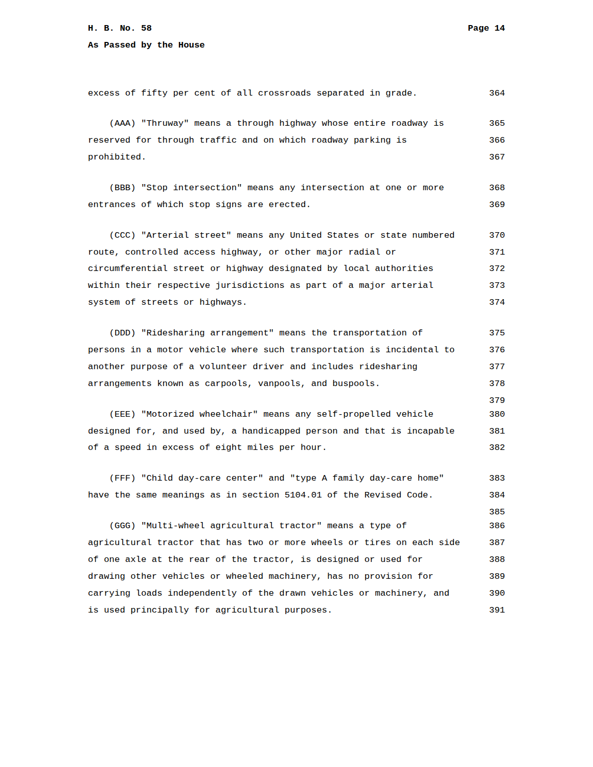H. B. No. 58 As Passed by the House
Page 14
364
excess of fifty per cent of all crossroads separated in grade.
365
366
367
(AAA) "Thruway" means a through highway whose entire roadway is reserved for through traffic and on which roadway parking is prohibited.
368
369
(BBB) "Stop intersection" means any intersection at one or more entrances of which stop signs are erected.
370
371
372
373
374
(CCC) "Arterial street" means any United States or state numbered route, controlled access highway, or other major radial or circumferential street or highway designated by local authorities within their respective jurisdictions as part of a major arterial system of streets or highways.
375
376
377
378
379
(DDD) "Ridesharing arrangement" means the transportation of persons in a motor vehicle where such transportation is incidental to another purpose of a volunteer driver and includes ridesharing arrangements known as carpools, vanpools, and buspools.
380
381
382
(EEE) "Motorized wheelchair" means any self-propelled vehicle designed for, and used by, a handicapped person and that is incapable of a speed in excess of eight miles per hour.
383
384
385
(FFF) "Child day-care center" and "type A family day-care home" have the same meanings as in section 5104.01 of the Revised Code.
386
387
388
389
390
391
(GGG) "Multi-wheel agricultural tractor" means a type of agricultural tractor that has two or more wheels or tires on each side of one axle at the rear of the tractor, is designed or used for drawing other vehicles or wheeled machinery, has no provision for carrying loads independently of the drawn vehicles or machinery, and is used principally for agricultural purposes.